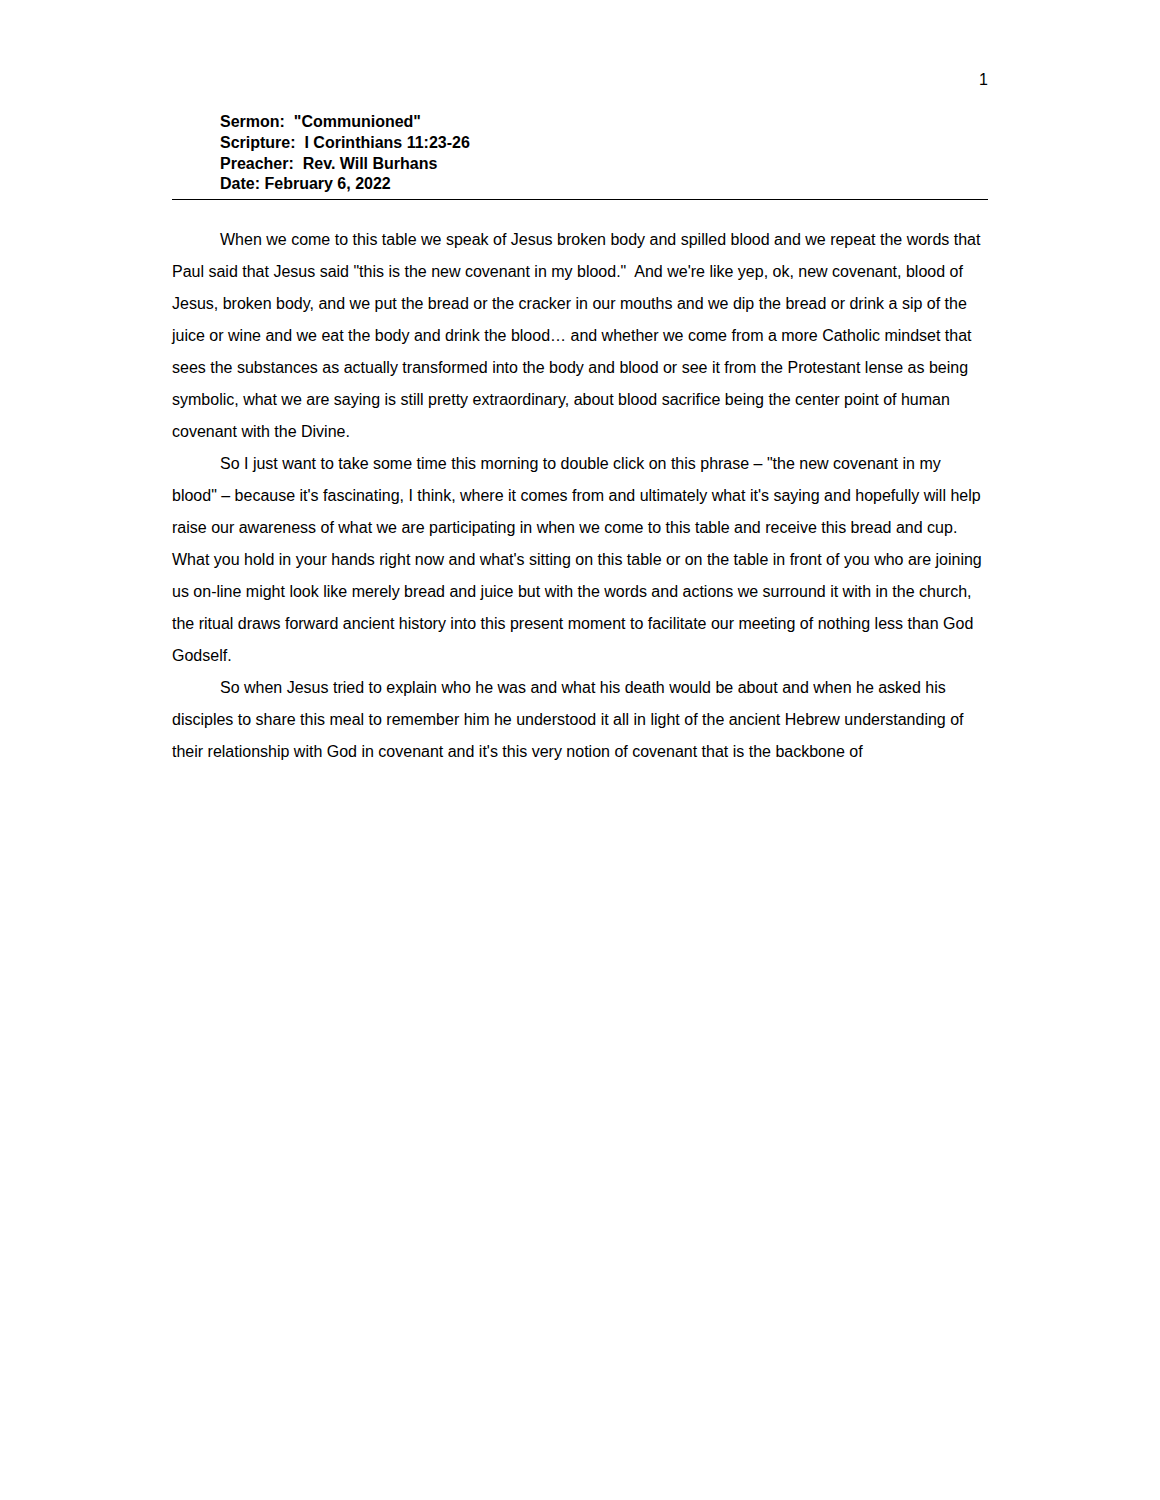1
Sermon: "Communioned"
Scripture: I Corinthians 11:23-26
Preacher: Rev. Will Burhans
Date: February 6, 2022
When we come to this table we speak of Jesus broken body and spilled blood and we repeat the words that Paul said that Jesus said "this is the new covenant in my blood." And we're like yep, ok, new covenant, blood of Jesus, broken body, and we put the bread or the cracker in our mouths and we dip the bread or drink a sip of the juice or wine and we eat the body and drink the blood… and whether we come from a more Catholic mindset that sees the substances as actually transformed into the body and blood or see it from the Protestant lense as being symbolic, what we are saying is still pretty extraordinary, about blood sacrifice being the center point of human covenant with the Divine.
So I just want to take some time this morning to double click on this phrase – "the new covenant in my blood" – because it's fascinating, I think, where it comes from and ultimately what it's saying and hopefully will help raise our awareness of what we are participating in when we come to this table and receive this bread and cup. What you hold in your hands right now and what's sitting on this table or on the table in front of you who are joining us on-line might look like merely bread and juice but with the words and actions we surround it with in the church, the ritual draws forward ancient history into this present moment to facilitate our meeting of nothing less than God Godself.
So when Jesus tried to explain who he was and what his death would be about and when he asked his disciples to share this meal to remember him he understood it all in light of the ancient Hebrew understanding of their relationship with God in covenant and it's this very notion of covenant that is the backbone of